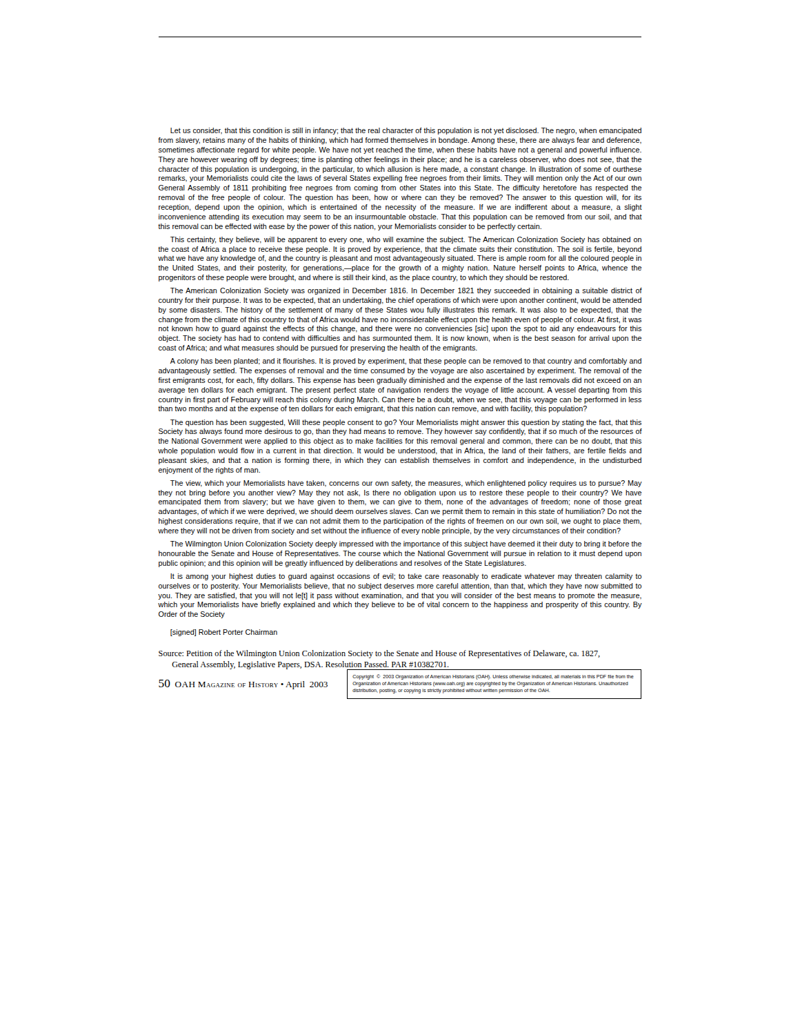Let us consider, that this condition is still in infancy; that the real character of this population is not yet disclosed. The negro, when emancipated from slavery, retains many of the habits of thinking, which had formed themselves in bondage. Among these, there are always fear and deference, sometimes affectionate regard for white people. We have not yet reached the time, when these habits have not a general and powerful influence. They are however wearing off by degrees; time is planting other feelings in their place; and he is a careless observer, who does not see, that the character of this population is undergoing, in the particular, to which allusion is here made, a constant change. In illustration of some of ourthese remarks, your Memorialists could cite the laws of several States expelling free negroes from their limits. They will mention only the Act of our own General Assembly of 1811 prohibiting free negroes from coming from other States into this State. The difficulty heretofore has respected the removal of the free people of colour. The question has been, how or where can they be removed? The answer to this question will, for its reception, depend upon the opinion, which is entertained of the necessity of the measure. If we are indifferent about a measure, a slight inconvenience attending its execution may seem to be an insurmountable obstacle. That this population can be removed from our soil, and that this removal can be effected with ease by the power of this nation, your Memorialists consider to be perfectly certain.
This certainty, they believe, will be apparent to every one, who will examine the subject. The American Colonization Society has obtained on the coast of Africa a place to receive these people. It is proved by experience, that the climate suits their constitution. The soil is fertile, beyond what we have any knowledge of, and the country is pleasant and most advantageously situated. There is ample room for all the coloured people in the United States, and their posterity, for generations,—place for the growth of a mighty nation. Nature herself points to Africa, whence the progenitors of these people were brought, and where is still their kind, as the place country, to which they should be restored.
The American Colonization Society was organized in December 1816. In December 1821 they succeeded in obtaining a suitable district of country for their purpose. It was to be expected, that an undertaking, the chief operations of which were upon another continent, would be attended by some disasters. The history of the settlement of many of these States wou fully illustrates this remark. It was also to be expected, that the change from the climate of this country to that of Africa would have no inconsiderable effect upon the health even of people of colour. At first, it was not known how to guard against the effects of this change, and there were no conveniencies [sic] upon the spot to aid any endeavours for this object. The society has had to contend with difficulties and has surmounted them. It is now known, when is the best season for arrival upon the coast of Africa; and what measures should be pursued for preserving the health of the emigrants.
A colony has been planted; and it flourishes. It is proved by experiment, that these people can be removed to that country and comfortably and advantageously settled. The expenses of removal and the time consumed by the voyage are also ascertained by experiment. The removal of the first emigrants cost, for each, fifty dollars. This expense has been gradually diminished and the expense of the last removals did not exceed on an average ten dollars for each emigrant. The present perfect state of navigation renders the voyage of little account. A vessel departing from this country in first part of February will reach this colony during March. Can there be a doubt, when we see, that this voyage can be performed in less than two months and at the expense of ten dollars for each emigrant, that this nation can remove, and with facility, this population?
The question has been suggested, Will these people consent to go? Your Memorialists might answer this question by stating the fact, that this Society has always found more desirous to go, than they had means to remove. They however say confidently, that if so much of the resources of the National Government were applied to this object as to make facilities for this removal general and common, there can be no doubt, that this whole population would flow in a current in that direction. It would be understood, that in Africa, the land of their fathers, are fertile fields and pleasant skies, and that a nation is forming there, in which they can establish themselves in comfort and independence, in the undisturbed enjoyment of the rights of man.
The view, which your Memorialists have taken, concerns our own safety, the measures, which enlightened policy requires us to pursue? May they not bring before you another view? May they not ask, Is there no obligation upon us to restore these people to their country? We have emancipated them from slavery; but we have given to them, we can give to them, none of the advantages of freedom; none of those great advantages, of which if we were deprived, we should deem ourselves slaves. Can we permit them to remain in this state of humiliation? Do not the highest considerations require, that if we can not admit them to the participation of the rights of freemen on our own soil, we ought to place them, where they will not be driven from society and set without the influence of every noble principle, by the very circumstances of their condition?
The Wilmington Union Colonization Society deeply impressed with the importance of this subject have deemed it their duty to bring it before the honourable the Senate and House of Representatives. The course which the National Government will pursue in relation to it must depend upon public opinion; and this opinion will be greatly influenced by deliberations and resolves of the State Legislatures.
It is among your highest duties to guard against occasions of evil; to take care reasonably to eradicate whatever may threaten calamity to ourselves or to posterity. Your Memorialists believe, that no subject deserves more careful attention, than that, which they have now submitted to you. They are satisfied, that you will not le[t] it pass without examination, and that you will consider of the best means to promote the measure, which your Memorialists have briefly explained and which they believe to be of vital concern to the happiness and prosperity of this country. By Order of the Society
[signed] Robert Porter Chairman
Source: Petition of the Wilmington Union Colonization Society to the Senate and House of Representatives of Delaware, ca. 1827, General Assembly, Legislative Papers, DSA. Resolution Passed. PAR #10382701.
50 OAH Magazine of History • April 2003
Copyright © 2003 Organization of American Historians (OAH). Unless otherwise indicated, all materials in this PDF file from the Organization of American Historians (www.oah.org) are copyrighted by the Organization of American Historians. Unauthorized distribution, posting, or copying is strictly prohibited without written permission of the OAH.